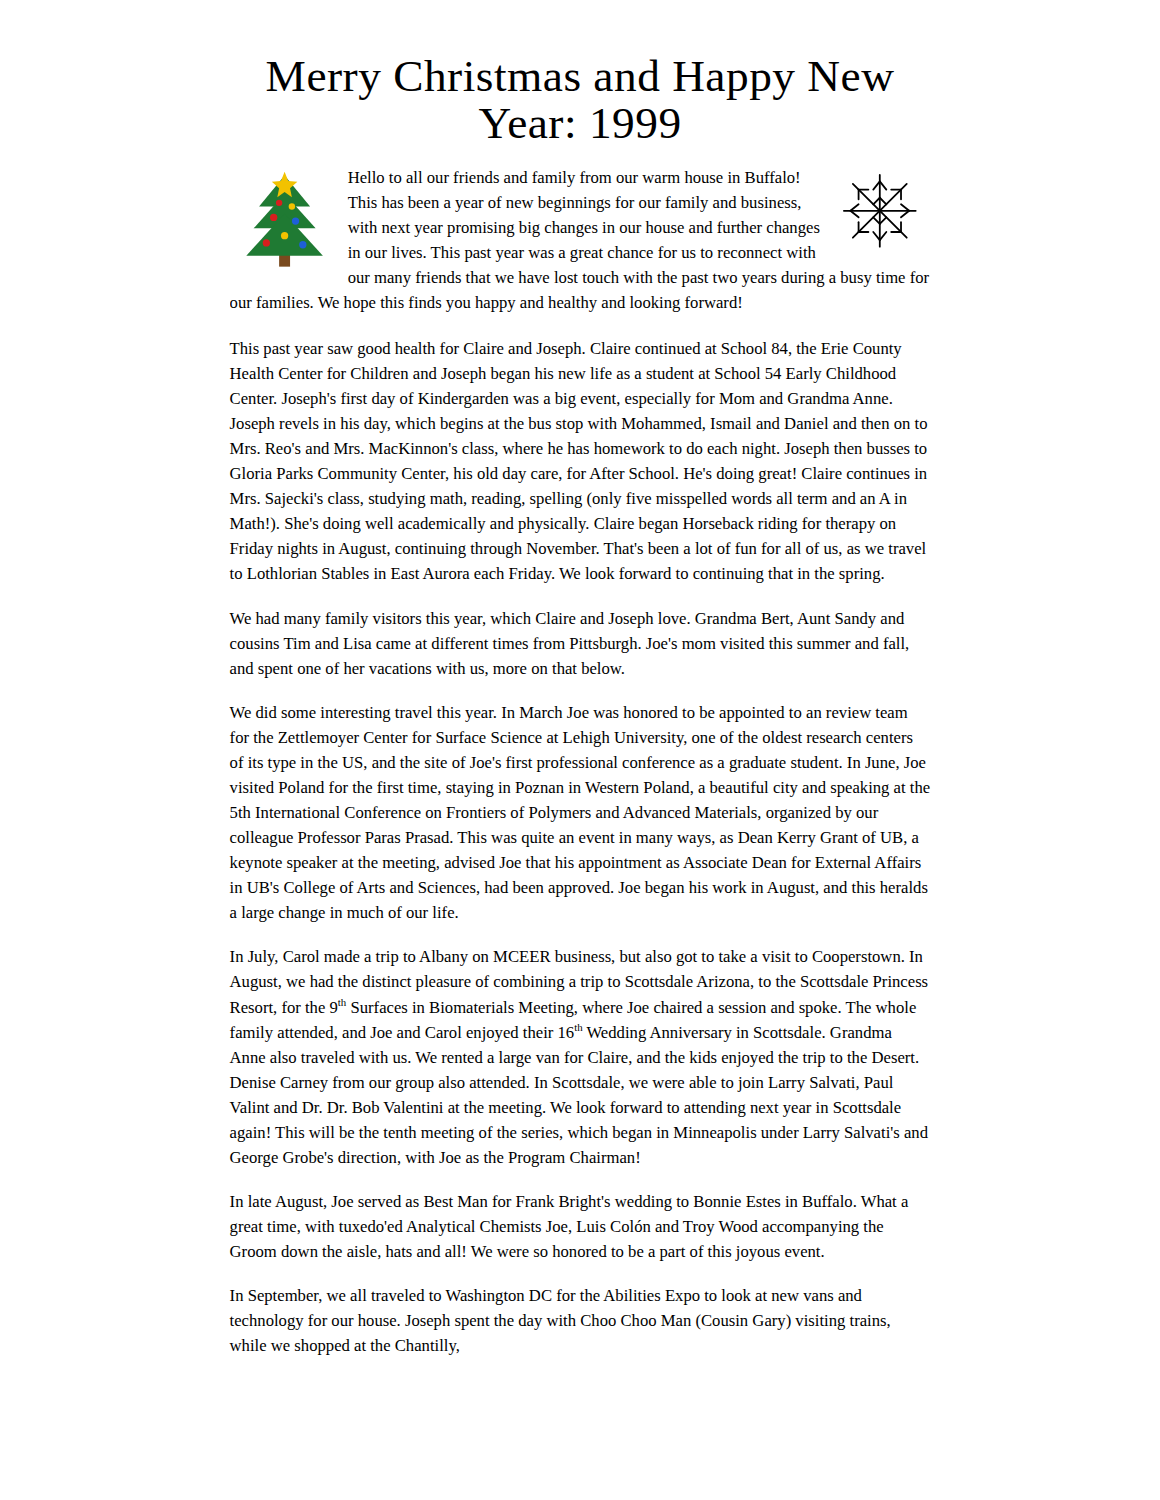Merry Christmas and Happy New Year: 1999
Hello to all our friends and family from our warm house in Buffalo! This has been a year of new beginnings for our family and business, with next year promising big changes in our house and further changes in our lives. This past year was a great chance for us to reconnect with our many friends that we have lost touch with the past two years during a busy time for our families. We hope this finds you happy and healthy and looking forward!
This past year saw good health for Claire and Joseph. Claire continued at School 84, the Erie County Health Center for Children and Joseph began his new life as a student at School 54 Early Childhood Center. Joseph's first day of Kindergarden was a big event, especially for Mom and Grandma Anne. Joseph revels in his day, which begins at the bus stop with Mohammed, Ismail and Daniel and then on to Mrs. Reo's and Mrs. MacKinnon's class, where he has homework to do each night. Joseph then busses to Gloria Parks Community Center, his old day care, for After School. He's doing great! Claire continues in Mrs. Sajecki's class, studying math, reading, spelling (only five misspelled words all term and an A in Math!). She's doing well academically and physically. Claire began Horseback riding for therapy on Friday nights in August, continuing through November. That's been a lot of fun for all of us, as we travel to Lothlorian Stables in East Aurora each Friday. We look forward to continuing that in the spring.
We had many family visitors this year, which Claire and Joseph love. Grandma Bert, Aunt Sandy and cousins Tim and Lisa came at different times from Pittsburgh. Joe's mom visited this summer and fall, and spent one of her vacations with us, more on that below.
We did some interesting travel this year. In March Joe was honored to be appointed to an review team for the Zettlemoyer Center for Surface Science at Lehigh University, one of the oldest research centers of its type in the US, and the site of Joe's first professional conference as a graduate student. In June, Joe visited Poland for the first time, staying in Poznan in Western Poland, a beautiful city and speaking at the 5th International Conference on Frontiers of Polymers and Advanced Materials, organized by our colleague Professor Paras Prasad. This was quite an event in many ways, as Dean Kerry Grant of UB, a keynote speaker at the meeting, advised Joe that his appointment as Associate Dean for External Affairs in UB's College of Arts and Sciences, had been approved. Joe began his work in August, and this heralds a large change in much of our life.
In July, Carol made a trip to Albany on MCEER business, but also got to take a visit to Cooperstown. In August, we had the distinct pleasure of combining a trip to Scottsdale Arizona, to the Scottsdale Princess Resort, for the 9th Surfaces in Biomaterials Meeting, where Joe chaired a session and spoke. The whole family attended, and Joe and Carol enjoyed their 16th Wedding Anniversary in Scottsdale. Grandma Anne also traveled with us. We rented a large van for Claire, and the kids enjoyed the trip to the Desert. Denise Carney from our group also attended. In Scottsdale, we were able to join Larry Salvati, Paul Valint and Dr. Dr. Bob Valentini at the meeting. We look forward to attending next year in Scottsdale again! This will be the tenth meeting of the series, which began in Minneapolis under Larry Salvati's and George Grobe's direction, with Joe as the Program Chairman!
In late August, Joe served as Best Man for Frank Bright's wedding to Bonnie Estes in Buffalo. What a great time, with tuxedo'ed Analytical Chemists Joe, Luis Colón and Troy Wood accompanying the Groom down the aisle, hats and all! We were so honored to be a part of this joyous event.
In September, we all traveled to Washington DC for the Abilities Expo to look at new vans and technology for our house. Joseph spent the day with Choo Choo Man (Cousin Gary) visiting trains, while we shopped at the Chantilly,